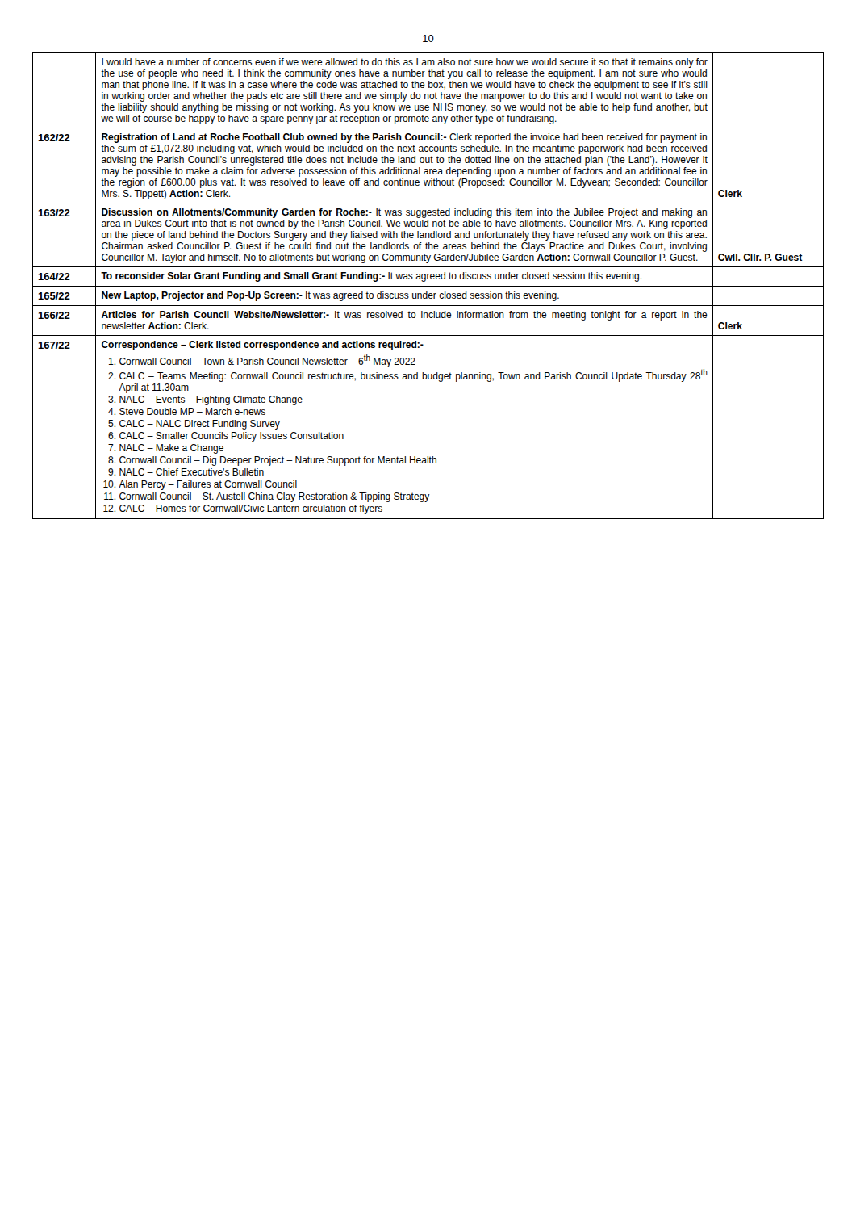10
| | I would have a number of concerns even if we were allowed to do this as I am also not sure how we would secure it so that it remains only for the use of people who need it. I think the community ones have a number that you call to release the equipment. I am not sure who would man that phone line. If it was in a case where the code was attached to the box, then we would have to check the equipment to see if it's still in working order and whether the pads etc are still there and we simply do not have the manpower to do this and I would not want to take on the liability should anything be missing or not working. As you know we use NHS money, so we would not be able to help fund another, but we will of course be happy to have a spare penny jar at reception or promote any other type of fundraising. | |
| 162/22 | Registration of Land at Roche Football Club owned by the Parish Council:- Clerk reported the invoice had been received for payment in the sum of £1,072.80 including vat, which would be included on the next accounts schedule. In the meantime paperwork had been received advising the Parish Council's unregistered title does not include the land out to the dotted line on the attached plan ('the Land'). However it may be possible to make a claim for adverse possession of this additional area depending upon a number of factors and an additional fee in the region of £600.00 plus vat. It was resolved to leave off and continue without (Proposed: Councillor M. Edyvean; Seconded: Councillor Mrs. S. Tippett) Action: Clerk. | Clerk |
| 163/22 | Discussion on Allotments/Community Garden for Roche:- It was suggested including this item into the Jubilee Project and making an area in Dukes Court into that is not owned by the Parish Council. We would not be able to have allotments. Councillor Mrs. A. King reported on the piece of land behind the Doctors Surgery and they liaised with the landlord and unfortunately they have refused any work on this area. Chairman asked Councillor P. Guest if he could find out the landlords of the areas behind the Clays Practice and Dukes Court, involving Councillor M. Taylor and himself. No to allotments but working on Community Garden/Jubilee Garden Action: Cornwall Councillor P. Guest. | Cwll. Cllr. P. Guest |
| 164/22 | To reconsider Solar Grant Funding and Small Grant Funding:- It was agreed to discuss under closed session this evening. | |
| 165/22 | New Laptop, Projector and Pop-Up Screen:- It was agreed to discuss under closed session this evening. | |
| 166/22 | Articles for Parish Council Website/Newsletter:- It was resolved to include information from the meeting tonight for a report in the newsletter Action: Clerk. | Clerk |
| 167/22 | Correspondence – Clerk listed correspondence and actions required:- Cornwall Council – Town & Parish Council Newsletter – 6 th May 2022 CALC – Teams Meeting: Cornwall Council restructure, business and budget planning, Town and Parish Council Update Thursday 28 th April at 11.30am NALC – Events – Fighting Climate Change Steve Double MP – March e-news CALC – NALC Direct Funding Survey CALC – Smaller Councils Policy Issues Consultation NALC – Make a Change Cornwall Council – Dig Deeper Project – Nature Support for Mental Health NALC – Chief Executive's Bulletin Alan Percy – Failures at Cornwall Council Cornwall Council – St. Austell China Clay Restoration & Tipping Strategy CALC – Homes for Cornwall/Civic Lantern circulation of flyers | |